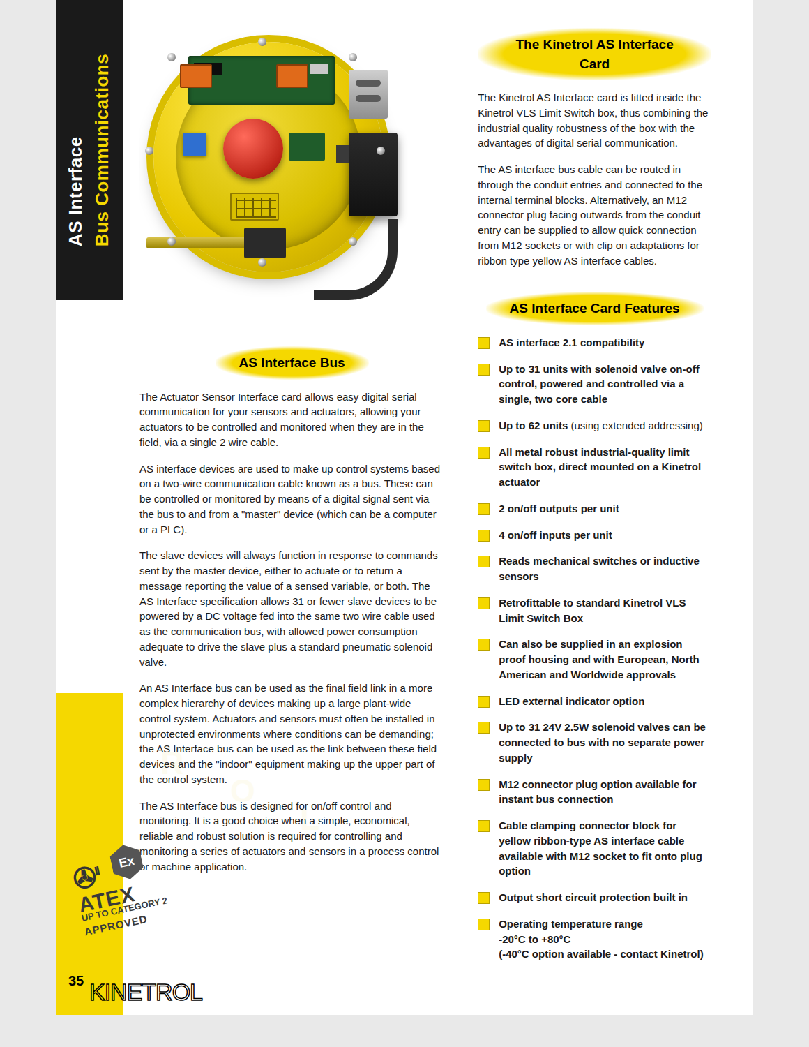K I N E T R O L
AS Interface
Bus Communications
AS Interface Bus
The Actuator Sensor Interface card allows easy digital serial communication for your sensors and actuators, allowing your actuators to be controlled and monitored when they are in the field, via a single 2 wire cable.
AS interface devices are used to make up control systems based on a two-wire communication cable known as a bus. These can be controlled or monitored by means of a digital signal sent via the bus to and from a "master" device (which can be a computer or a PLC).
The slave devices will always function in response to commands sent by the master device, either to actuate or to return a message reporting the value of a sensed variable, or both. The AS Interface specification allows 31 or fewer slave devices to be powered by a DC voltage fed into the same two wire cable used as the communication bus, with allowed power consumption adequate to drive the slave plus a standard pneumatic solenoid valve.
An AS Interface bus can be used as the final field link in a more complex hierarchy of devices making up a large plant-wide control system. Actuators and sensors must often be installed in unprotected environments where conditions can be demanding; the AS Interface bus can be used as the link between these field devices and the "indoor" equipment making up the upper part of the control system.
The AS Interface bus is designed for on/off control and monitoring. It is a good choice when a simple, economical, reliable and robust solution is required for controlling and monitoring a series of actuators and sensors in a process control or machine application.
The Kinetrol AS Interface Card
The Kinetrol AS Interface card is fitted inside the Kinetrol VLS Limit Switch box, thus combining the industrial quality robustness of the box with the advantages of digital serial communication.
The AS interface bus cable can be routed in through the conduit entries and connected to the internal terminal blocks. Alternatively, an M12 connector plug facing outwards from the conduit entry can be supplied to allow quick connection from M12 sockets or with clip on adaptations for ribbon type yellow AS interface cables.
AS Interface Card Features
AS interface 2.1 compatibility
Up to 31 units with solenoid valve on-off control, powered and controlled via a single, two core cable
Up to 62 units (using extended addressing)
All metal robust industrial-quality limit switch box, direct mounted on a Kinetrol actuator
2 on/off outputs per unit
4 on/off inputs per unit
Reads mechanical switches or inductive sensors
Retrofittable to standard Kinetrol VLS Limit Switch Box
Can also be supplied in an explosion proof housing and with European, North American and Worldwide approvals
LED external indicator option
Up to 31 24V 2.5W solenoid valves can be connected to bus with no separate power supply
M12 connector plug option available for instant bus connection
Cable clamping connector block for yellow ribbon-type AS interface cable available with M12 socket to fit onto plug option
Output short circuit protection built in
Operating temperature range-20°C to +80°C(-40°C option available - contact Kinetrol)
✇II
ATEX
UP TO CATEGORY 2
APPROVED
35
KINETROL